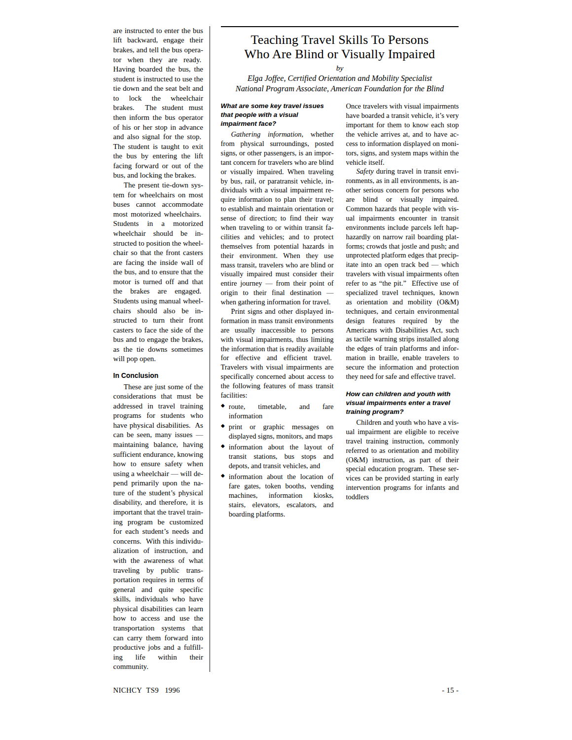are instructed to enter the bus lift backward, engage their brakes, and tell the bus operator when they are ready. Having boarded the bus, the student is instructed to use the tie down and the seat belt and to lock the wheelchair brakes. The student must then inform the bus operator of his or her stop in advance and also signal for the stop. The student is taught to exit the bus by entering the lift facing forward or out of the bus, and locking the brakes.
The present tie-down system for wheelchairs on most buses cannot accommodate most motorized wheelchairs. Students in a motorized wheelchair should be instructed to position the wheelchair so that the front casters are facing the inside wall of the bus, and to ensure that the motor is turned off and that the brakes are engaged. Students using manual wheelchairs should also be instructed to turn their front casters to face the side of the bus and to engage the brakes, as the tie downs sometimes will pop open.
In Conclusion
These are just some of the considerations that must be addressed in travel training programs for students who have physical disabilities. As can be seen, many issues — maintaining balance, having sufficient endurance, knowing how to ensure safety when using a wheelchair — will depend primarily upon the nature of the student’s physical disability, and therefore, it is important that the travel training program be customized for each student’s needs and concerns. With this individualization of instruction, and with the awareness of what traveling by public transportation requires in terms of general and quite specific skills, individuals who have physical disabilities can learn how to access and use the transportation systems that can carry them forward into productive jobs and a fulfilling life within their community.
Teaching Travel Skills To Persons
Who Are Blind or Visually Impaired
by
Elga Joffee, Certified Orientation and Mobility Specialist
National Program Associate, American Foundation for the Blind
What are some key travel issues that people with a visual impairment face?
Gathering information, whether from physical surroundings, posted signs, or other passengers, is an important concern for travelers who are blind or visually impaired. When traveling by bus, rail, or paratransit vehicle, individuals with a visual impairment require information to plan their travel; to establish and maintain orientation or sense of direction; to find their way when traveling to or within transit facilities and vehicles; and to protect themselves from potential hazards in their environment. When they use mass transit, travelers who are blind or visually impaired must consider their entire journey — from their point of origin to their final destination — when gathering information for travel.
Print signs and other displayed information in mass transit environments are usually inaccessible to persons with visual impairments, thus limiting the information that is readily available for effective and efficient travel. Travelers with visual impairments are specifically concerned about access to the following features of mass transit facilities:
route, timetable, and fare information
print or graphic messages on displayed signs, monitors, and maps
information about the layout of transit stations, bus stops and depots, and transit vehicles, and
information about the location of fare gates, token booths, vending machines, information kiosks, stairs, elevators, escalators, and boarding platforms.
Once travelers with visual impairments have boarded a transit vehicle, it’s very important for them to know each stop the vehicle arrives at, and to have access to information displayed on monitors, signs, and system maps within the vehicle itself.
Safety during travel in transit environments, as in all environments, is another serious concern for persons who are blind or visually impaired. Common hazards that people with visual impairments encounter in transit environments include parcels left haphazardly on narrow rail boarding platforms; crowds that jostle and push; and unprotected platform edges that precipitate into an open track bed — which travelers with visual impairments often refer to as “the pit.” Effective use of specialized travel techniques, known as orientation and mobility (O&M) techniques, and certain environmental design features required by the Americans with Disabilities Act, such as tactile warning strips installed along the edges of train platforms and information in braille, enable travelers to secure the information and protection they need for safe and effective travel.
How can children and youth with visual impairments enter a travel training program?
Children and youth who have a visual impairment are eligible to receive travel training instruction, commonly referred to as orientation and mobility (O&M) instruction, as part of their special education program. These services can be provided starting in early intervention programs for infants and toddlers
NICHCY TS9 1996
- 15 -